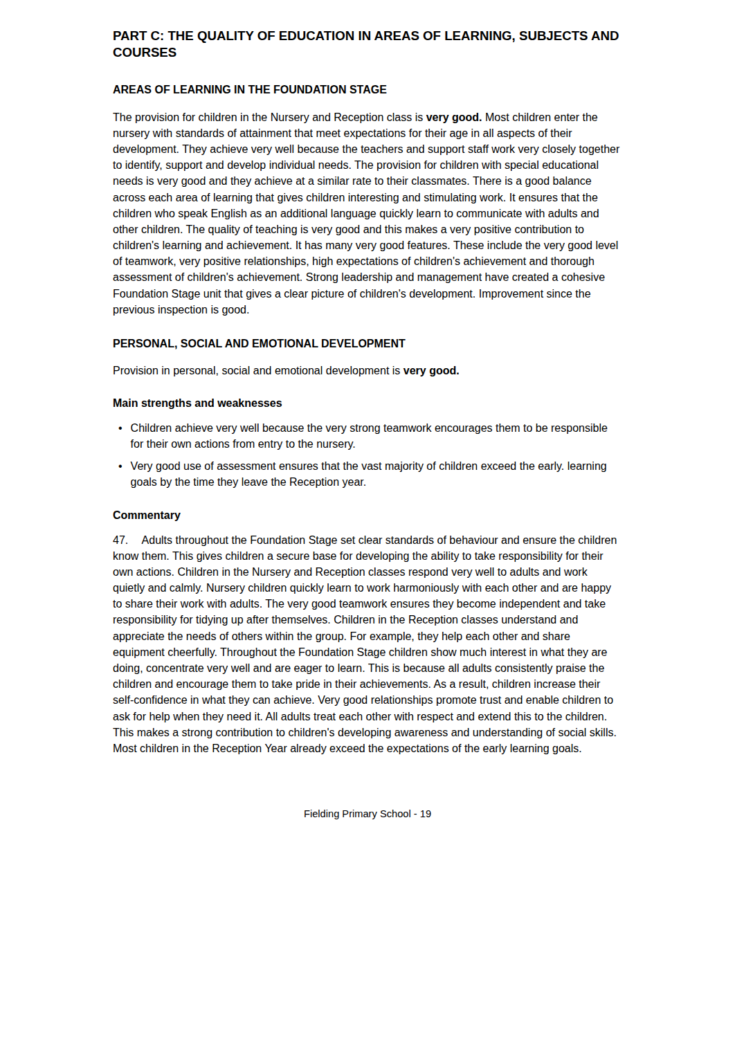PART C: THE QUALITY OF EDUCATION IN AREAS OF LEARNING, SUBJECTS AND COURSES
AREAS OF LEARNING IN THE FOUNDATION STAGE
The provision for children in the Nursery and Reception class is very good. Most children enter the nursery with standards of attainment that meet expectations for their age in all aspects of their development. They achieve very well because the teachers and support staff work very closely together to identify, support and develop individual needs. The provision for children with special educational needs is very good and they achieve at a similar rate to their classmates. There is a good balance across each area of learning that gives children interesting and stimulating work. It ensures that the children who speak English as an additional language quickly learn to communicate with adults and other children. The quality of teaching is very good and this makes a very positive contribution to children's learning and achievement. It has many very good features. These include the very good level of teamwork, very positive relationships, high expectations of children's achievement and thorough assessment of children's achievement. Strong leadership and management have created a cohesive Foundation Stage unit that gives a clear picture of children's development. Improvement since the previous inspection is good.
PERSONAL, SOCIAL AND EMOTIONAL DEVELOPMENT
Provision in personal, social and emotional development is very good.
Main strengths and weaknesses
Children achieve very well because the very strong teamwork encourages them to be responsible for their own actions from entry to the nursery.
Very good use of assessment ensures that the vast majority of children exceed the early. learning goals by the time they leave the Reception year.
Commentary
47. Adults throughout the Foundation Stage set clear standards of behaviour and ensure the children know them. This gives children a secure base for developing the ability to take responsibility for their own actions. Children in the Nursery and Reception classes respond very well to adults and work quietly and calmly. Nursery children quickly learn to work harmoniously with each other and are happy to share their work with adults. The very good teamwork ensures they become independent and take responsibility for tidying up after themselves. Children in the Reception classes understand and appreciate the needs of others within the group. For example, they help each other and share equipment cheerfully. Throughout the Foundation Stage children show much interest in what they are doing, concentrate very well and are eager to learn. This is because all adults consistently praise the children and encourage them to take pride in their achievements. As a result, children increase their self-confidence in what they can achieve. Very good relationships promote trust and enable children to ask for help when they need it. All adults treat each other with respect and extend this to the children. This makes a strong contribution to children's developing awareness and understanding of social skills. Most children in the Reception Year already exceed the expectations of the early learning goals.
Fielding Primary School - 19